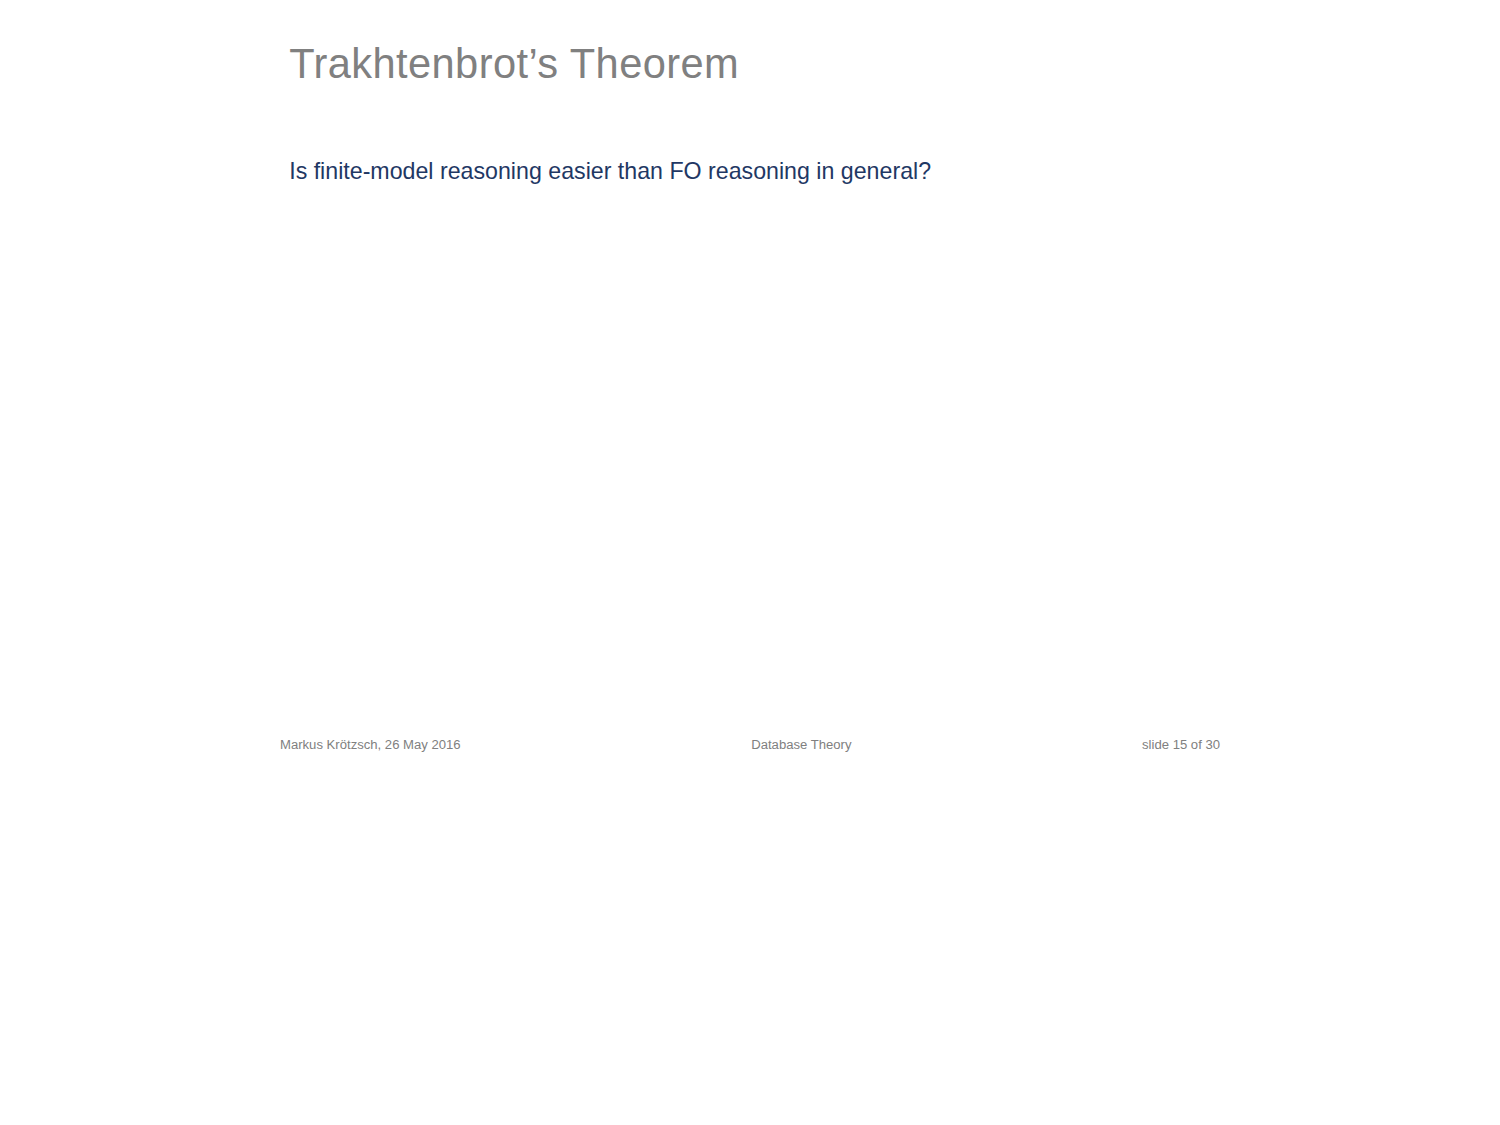Trakhtenbrot’s Theorem
Is finite-model reasoning easier than FO reasoning in general?
Markus Krötzsch, 26 May 2016 Database Theory slide 15 of 30